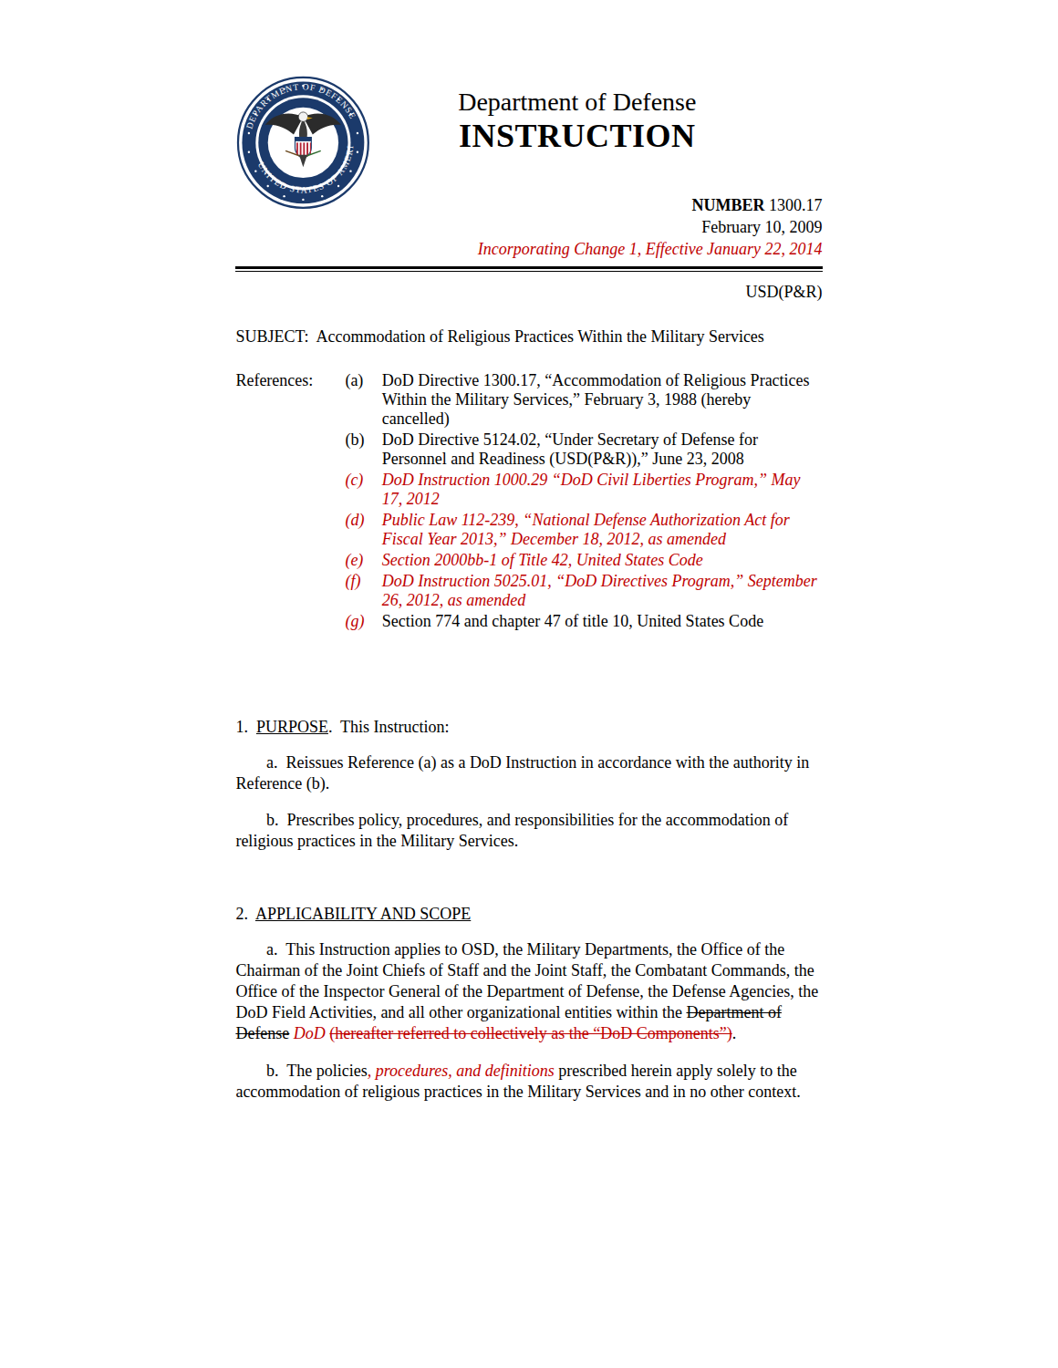DEPARTMENT OF DEFENSE UNITED STATES OF AMERICA
Department of Defense
INSTRUCTION
NUMBER 1300.17
February 10, 2009
Incorporating Change 1, Effective January 22, 2014
USD(P&R)
SUBJECT: Accommodation of Religious Practices Within the Military Services
References:
(a)
DoD Directive 1300.17, “Accommodation of Religious Practices Within the Military Services,” February 3, 1988 (hereby cancelled)
(b)
DoD Directive 5124.02, “Under Secretary of Defense for Personnel and Readiness (USD(P&R)),” June 23, 2008
(c)
DoD Instruction 1000.29 “DoD Civil Liberties Program,” May 17, 2012
(d)
Public Law 112-239, “National Defense Authorization Act for Fiscal Year 2013,” December 18, 2012, as amended
(e)
Section 2000bb-1 of Title 42, United States Code
(f)
DoD Instruction 5025.01, “DoD Directives Program,” September 26, 2012, as amended
(g)
Section 774 and chapter 47 of title 10, United States Code
1. PURPOSE. This Instruction:
a. Reissues Reference (a) as a DoD Instruction in accordance with the authority in Reference (b).
b. Prescribes policy, procedures, and responsibilities for the accommodation of religious practices in the Military Services.
2. APPLICABILITY AND SCOPE
a. This Instruction applies to OSD, the Military Departments, the Office of the Chairman of the Joint Chiefs of Staff and the Joint Staff, the Combatant Commands, the Office of the Inspector General of the Department of Defense, the Defense Agencies, the DoD Field Activities, and all other organizational entities within the Department of Defense DoD (hereafter referred to collectively as the “DoD Components”).
b. The policies, procedures, and definitions prescribed herein apply solely to the accommodation of religious practices in the Military Services and in no other context.